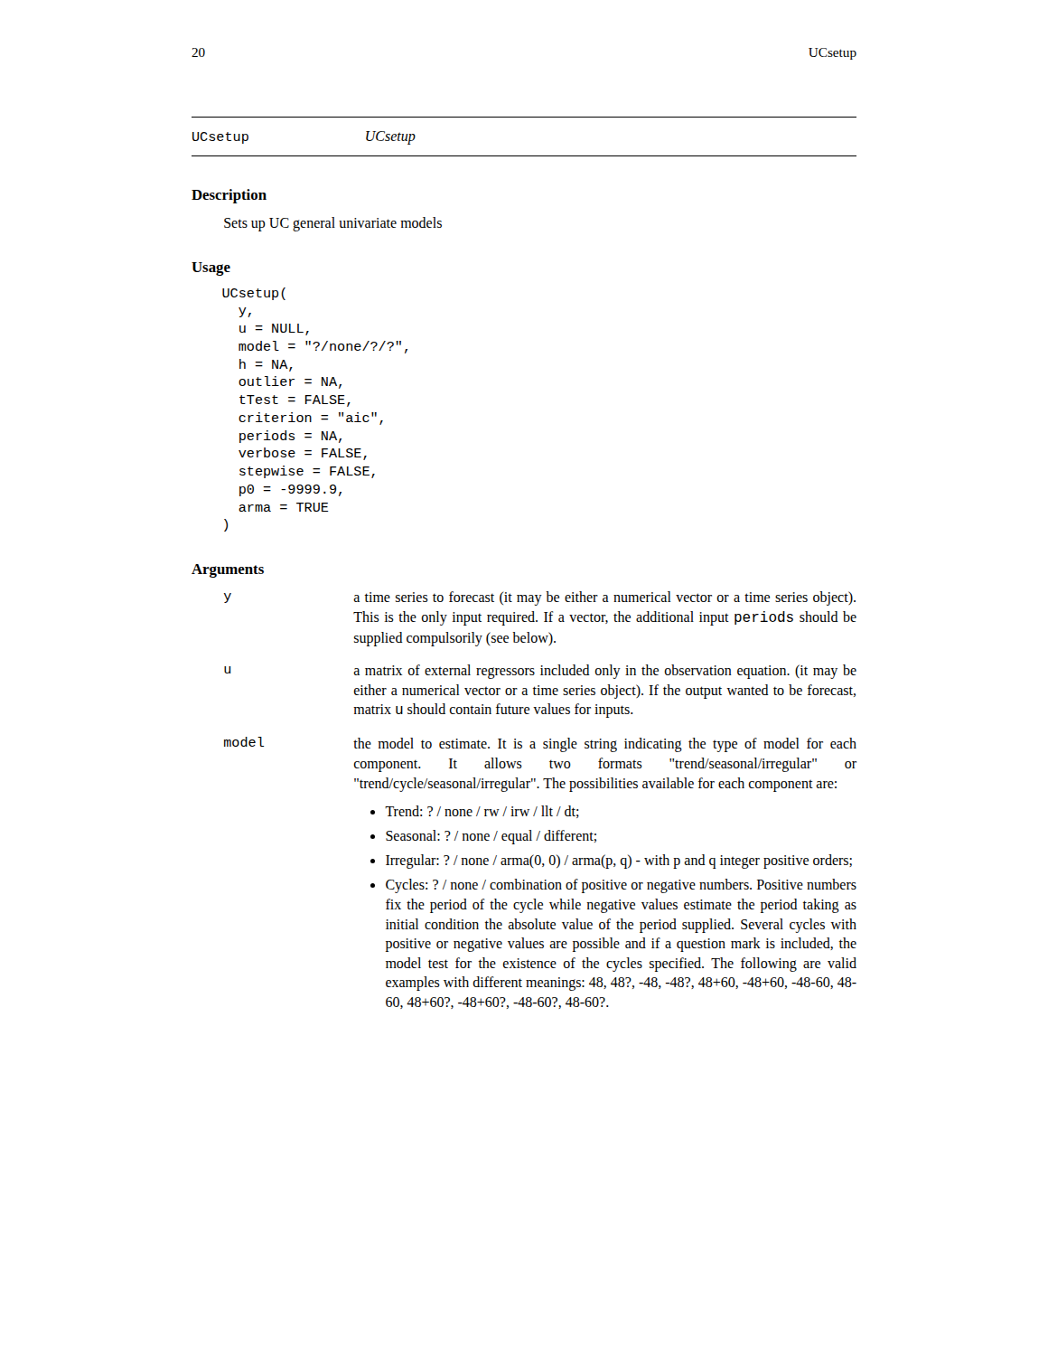20 UCsetup
UCsetup UCsetup
Description
Sets up UC general univariate models
Usage
UCsetup(
  y,
  u = NULL,
  model = "?/none/?/?",
  h = NA,
  outlier = NA,
  tTest = FALSE,
  criterion = "aic",
  periods = NA,
  verbose = FALSE,
  stepwise = FALSE,
  p0 = -9999.9,
  arma = TRUE
)
Arguments
y
a time series to forecast (it may be either a numerical vector or a time series object). This is the only input required. If a vector, the additional input periods should be supplied compulsorily (see below).
u
a matrix of external regressors included only in the observation equation. (it may be either a numerical vector or a time series object). If the output wanted to be forecast, matrix u should contain future values for inputs.
model
the model to estimate. It is a single string indicating the type of model for each component. It allows two formats "trend/seasonal/irregular" or "trend/cycle/seasonal/irregular". The possibilities available for each component are:
Trend: ? / none / rw / irw / llt / dt;
Seasonal: ? / none / equal / different;
Irregular: ? / none / arma(0, 0) / arma(p, q) - with p and q integer positive orders;
Cycles: ? / none / combination of positive or negative numbers. Positive numbers fix the period of the cycle while negative values estimate the period taking as initial condition the absolute value of the period supplied. Several cycles with positive or negative values are possible and if a question mark is included, the model test for the existence of the cycles specified. The following are valid examples with different meanings: 48, 48?, -48, -48?, 48+60, -48+60, -48-60, 48-60, 48+60?, -48+60?, -48-60?, 48-60?.